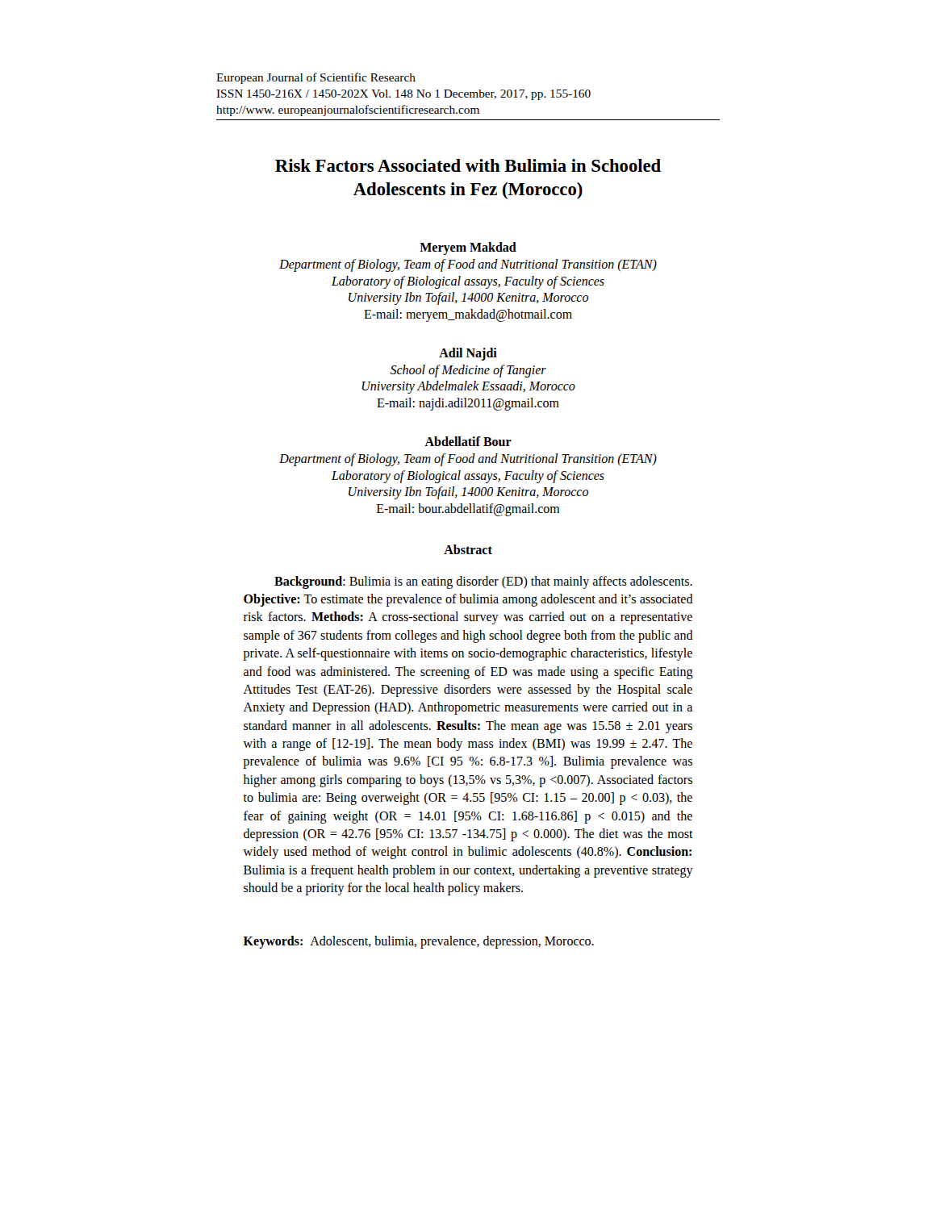European Journal of Scientific Research
ISSN 1450-216X / 1450-202X Vol. 148 No 1 December, 2017, pp. 155-160
http://www. europeanjournalofscientificresearch.com
Risk Factors Associated with Bulimia in Schooled
Adolescents in Fez (Morocco)
Meryem Makdad
Department of Biology, Team of Food and Nutritional Transition (ETAN)
Laboratory of Biological assays, Faculty of Sciences
University Ibn Tofail, 14000 Kenitra, Morocco
E-mail: meryem_makdad@hotmail.com
Adil Najdi
School of Medicine of Tangier
University Abdelmalek Essaadi, Morocco
E-mail: najdi.adil2011@gmail.com
Abdellatif Bour
Department of Biology, Team of Food and Nutritional Transition (ETAN)
Laboratory of Biological assays, Faculty of Sciences
University Ibn Tofail, 14000 Kenitra, Morocco
E-mail: bour.abdellatif@gmail.com
Abstract
Background: Bulimia is an eating disorder (ED) that mainly affects adolescents. Objective: To estimate the prevalence of bulimia among adolescent and it’s associated risk factors. Methods: A cross-sectional survey was carried out on a representative sample of 367 students from colleges and high school degree both from the public and private. A self-questionnaire with items on socio-demographic characteristics, lifestyle and food was administered. The screening of ED was made using a specific Eating Attitudes Test (EAT-26). Depressive disorders were assessed by the Hospital scale Anxiety and Depression (HAD). Anthropometric measurements were carried out in a standard manner in all adolescents. Results: The mean age was 15.58 ± 2.01 years with a range of [12-19]. The mean body mass index (BMI) was 19.99 ± 2.47. The prevalence of bulimia was 9.6% [CI 95 %: 6.8-17.3 %]. Bulimia prevalence was higher among girls comparing to boys (13,5% vs 5,3%, p <0.007). Associated factors to bulimia are: Being overweight (OR = 4.55 [95% CI: 1.15 – 20.00] p < 0.03), the fear of gaining weight (OR = 14.01 [95% CI: 1.68-116.86] p < 0.015) and the depression (OR = 42.76 [95% CI: 13.57 -134.75] p < 0.000). The diet was the most widely used method of weight control in bulimic adolescents (40.8%). Conclusion: Bulimia is a frequent health problem in our context, undertaking a preventive strategy should be a priority for the local health policy makers.
Keywords: Adolescent, bulimia, prevalence, depression, Morocco.